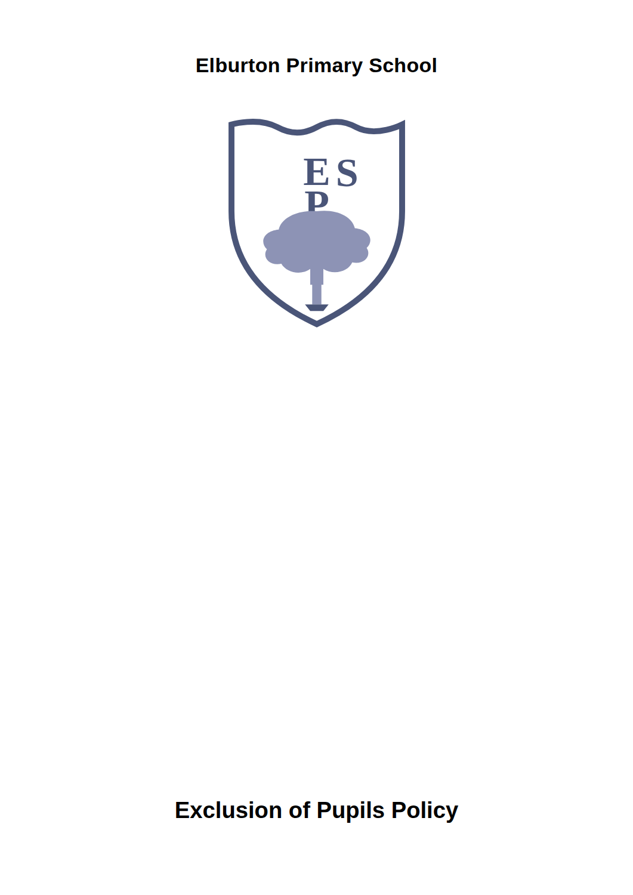Elburton Primary School
E P S
Exclusion of Pupils Policy